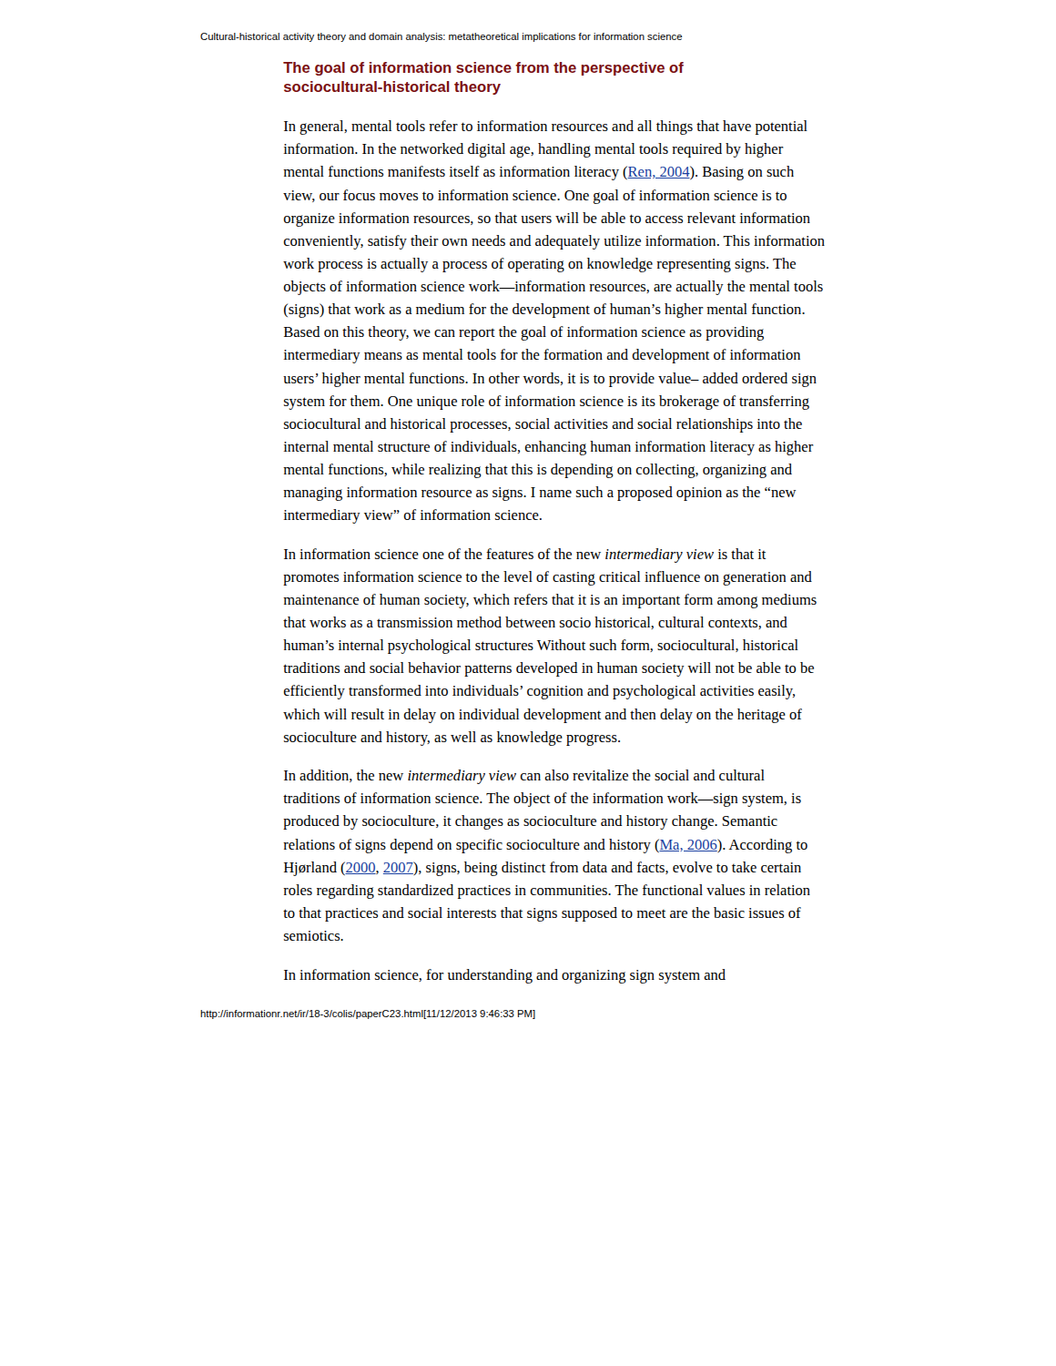Cultural-historical activity theory and domain analysis: metatheoretical implications for information science
The goal of information science from the perspective of
sociocultural-historical theory
In general, mental tools refer to information resources and all things that have potential information. In the networked digital age, handling mental tools required by higher mental functions manifests itself as information literacy (Ren, 2004). Basing on such view, our focus moves to information science. One goal of information science is to organize information resources, so that users will be able to access relevant information conveniently, satisfy their own needs and adequately utilize information. This information work process is actually a process of operating on knowledge representing signs. The objects of information science work—information resources, are actually the mental tools (signs) that work as a medium for the development of human’s higher mental function. Based on this theory, we can report the goal of information science as providing intermediary means as mental tools for the formation and development of information users’ higher mental functions. In other words, it is to provide value– added ordered sign system for them. One unique role of information science is its brokerage of transferring sociocultural and historical processes, social activities and social relationships into the internal mental structure of individuals, enhancing human information literacy as higher mental functions, while realizing that this is depending on collecting, organizing and managing information resource as signs. I name such a proposed opinion as the “new intermediary view” of information science.
In information science one of the features of the new intermediary view is that it promotes information science to the level of casting critical influence on generation and maintenance of human society, which refers that it is an important form among mediums that works as a transmission method between socio historical, cultural contexts, and human’s internal psychological structures Without such form, sociocultural, historical traditions and social behavior patterns developed in human society will not be able to be efficiently transformed into individuals’ cognition and psychological activities easily, which will result in delay on individual development and then delay on the heritage of socioculture and history, as well as knowledge progress.
In addition, the new intermediary view can also revitalize the social and cultural traditions of information science. The object of the information work—sign system, is produced by socioculture, it changes as socioculture and history change. Semantic relations of signs depend on specific socioculture and history (Ma, 2006). According to Hjørland (2000, 2007), signs, being distinct from data and facts, evolve to take certain roles regarding standardized practices in communities. The functional values in relation to that practices and social interests that signs supposed to meet are the basic issues of semiotics.
In information science, for understanding and organizing sign system and
http://informationr.net/ir/18-3/colis/paperC23.html[11/12/2013 9:46:33 PM]